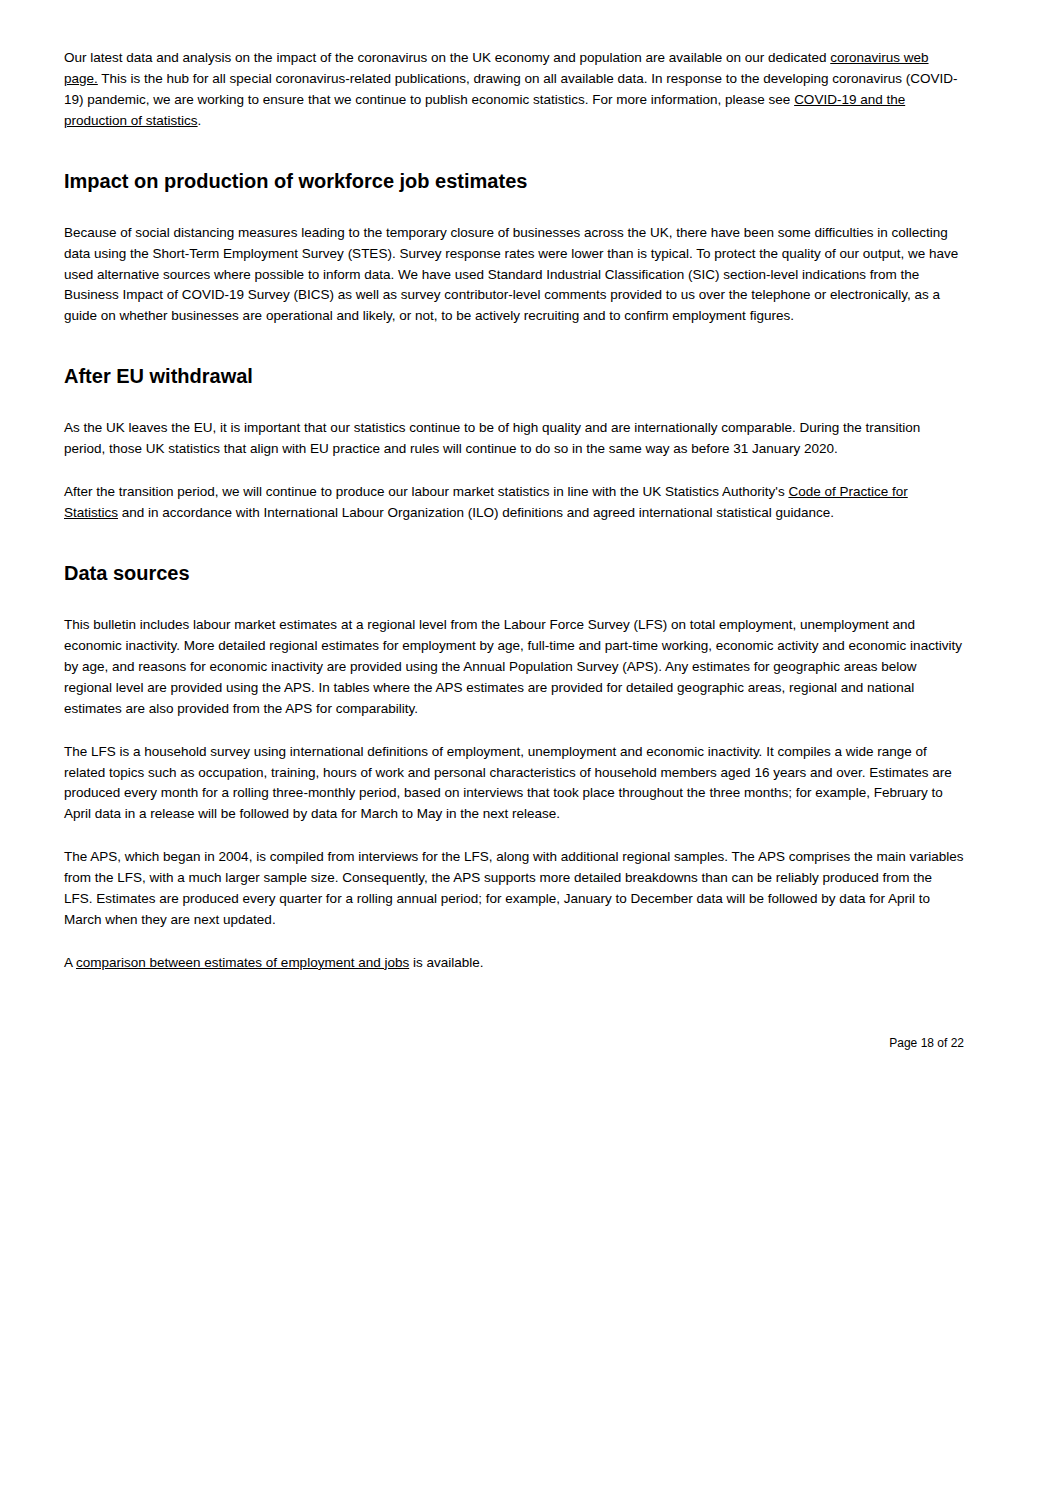Our latest data and analysis on the impact of the coronavirus on the UK economy and population are available on our dedicated coronavirus web page. This is the hub for all special coronavirus-related publications, drawing on all available data. In response to the developing coronavirus (COVID-19) pandemic, we are working to ensure that we continue to publish economic statistics. For more information, please see COVID-19 and the production of statistics.
Impact on production of workforce job estimates
Because of social distancing measures leading to the temporary closure of businesses across the UK, there have been some difficulties in collecting data using the Short-Term Employment Survey (STES). Survey response rates were lower than is typical. To protect the quality of our output, we have used alternative sources where possible to inform data. We have used Standard Industrial Classification (SIC) section-level indications from the Business Impact of COVID-19 Survey (BICS) as well as survey contributor-level comments provided to us over the telephone or electronically, as a guide on whether businesses are operational and likely, or not, to be actively recruiting and to confirm employment figures.
After EU withdrawal
As the UK leaves the EU, it is important that our statistics continue to be of high quality and are internationally comparable. During the transition period, those UK statistics that align with EU practice and rules will continue to do so in the same way as before 31 January 2020.
After the transition period, we will continue to produce our labour market statistics in line with the UK Statistics Authority's Code of Practice for Statistics and in accordance with International Labour Organization (ILO) definitions and agreed international statistical guidance.
Data sources
This bulletin includes labour market estimates at a regional level from the Labour Force Survey (LFS) on total employment, unemployment and economic inactivity. More detailed regional estimates for employment by age, full-time and part-time working, economic activity and economic inactivity by age, and reasons for economic inactivity are provided using the Annual Population Survey (APS). Any estimates for geographic areas below regional level are provided using the APS. In tables where the APS estimates are provided for detailed geographic areas, regional and national estimates are also provided from the APS for comparability.
The LFS is a household survey using international definitions of employment, unemployment and economic inactivity. It compiles a wide range of related topics such as occupation, training, hours of work and personal characteristics of household members aged 16 years and over. Estimates are produced every month for a rolling three-monthly period, based on interviews that took place throughout the three months; for example, February to April data in a release will be followed by data for March to May in the next release.
The APS, which began in 2004, is compiled from interviews for the LFS, along with additional regional samples. The APS comprises the main variables from the LFS, with a much larger sample size. Consequently, the APS supports more detailed breakdowns than can be reliably produced from the LFS. Estimates are produced every quarter for a rolling annual period; for example, January to December data will be followed by data for April to March when they are next updated.
A comparison between estimates of employment and jobs is available.
Page 18 of 22